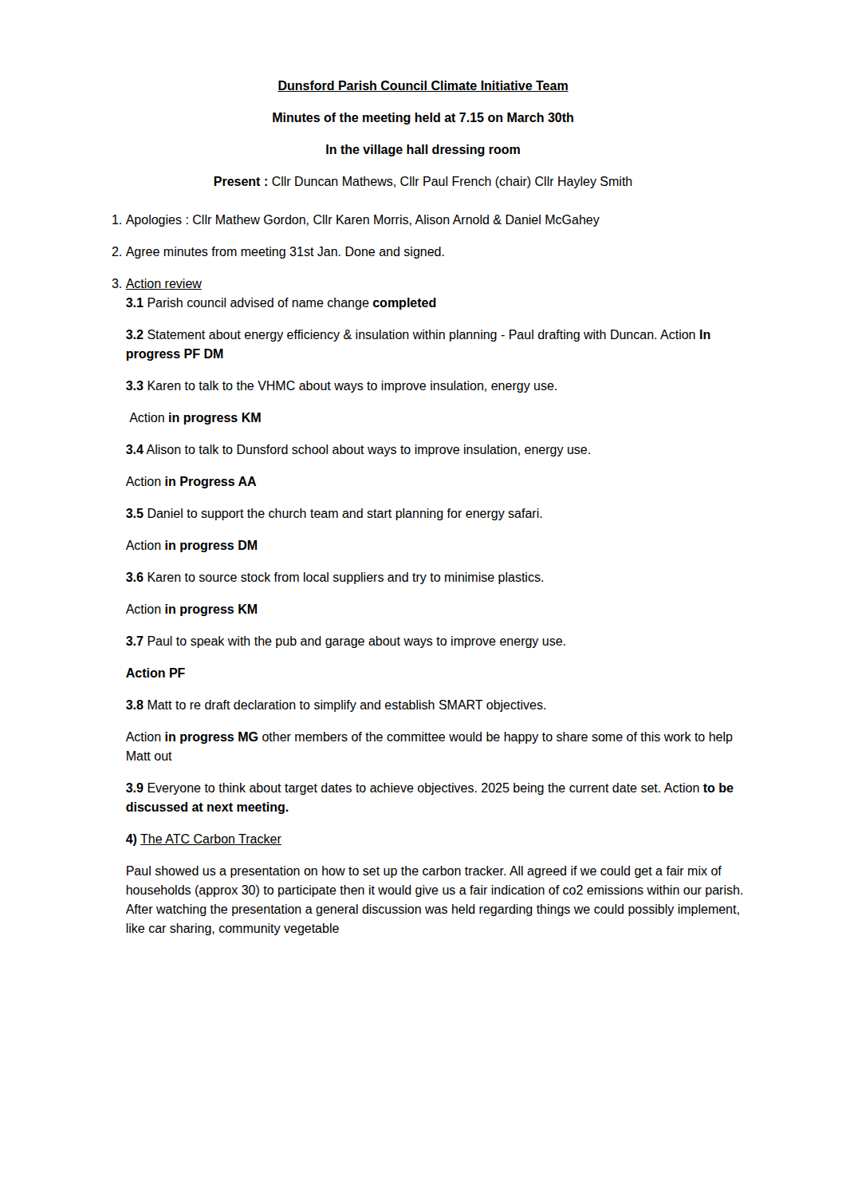Dunsford Parish Council Climate Initiative Team
Minutes of the meeting held at 7.15 on March 30th
In the village hall dressing room
Present : Cllr Duncan Mathews, Cllr Paul French (chair) Cllr Hayley Smith
Apologies : Cllr Mathew Gordon, Cllr Karen Morris, Alison Arnold & Daniel McGahey
Agree minutes from meeting 31st Jan. Done and signed.
Action review
3.1 Parish council advised of name change completed
3.2 Statement about energy efficiency & insulation within planning - Paul drafting with Duncan. Action In progress PF DM
3.3 Karen to talk to the VHMC about ways to improve insulation, energy use.
Action in progress KM
3.4 Alison to talk to Dunsford school about ways to improve insulation, energy use.
Action in Progress AA
3.5 Daniel to support the church team and start planning for energy safari.
Action in progress DM
3.6 Karen to source stock from local suppliers and try to minimise plastics.
Action in progress KM
3.7 Paul to speak with the pub and garage about ways to improve energy use.
Action PF
3.8 Matt to re draft declaration to simplify and establish SMART objectives.
Action in progress MG other members of the committee would be happy to share some of this work to help Matt out
3.9 Everyone to think about target dates to achieve objectives. 2025 being the current date set. Action to be discussed at next meeting.
4) The ATC Carbon Tracker
Paul showed us a presentation on how to set up the carbon tracker. All agreed if we could get a fair mix of households (approx 30) to participate then it would give us a fair indication of co2 emissions within our parish. After watching the presentation a general discussion was held regarding things we could possibly implement, like car sharing, community vegetable